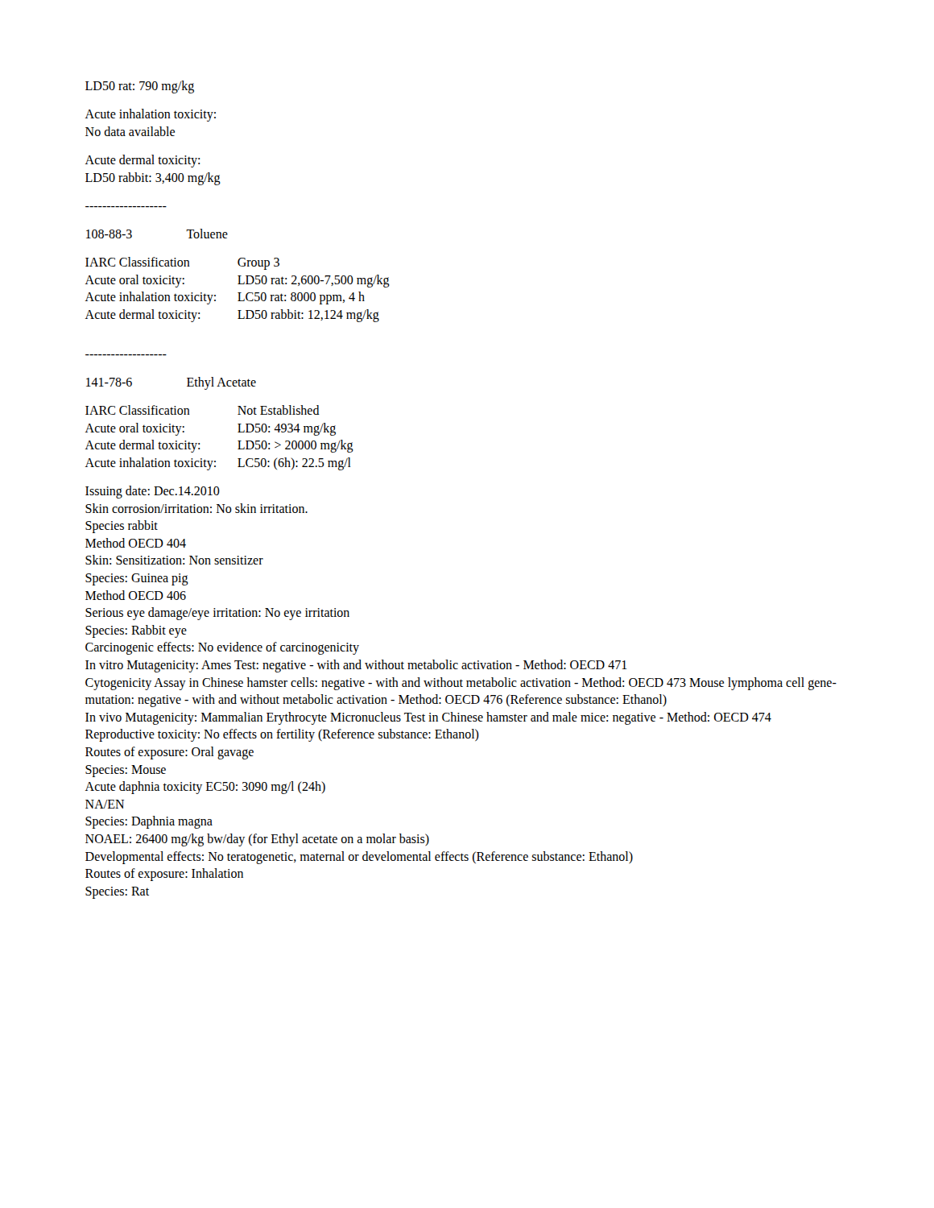LD50 rat: 790 mg/kg
Acute inhalation toxicity:
No data available
Acute dermal toxicity:
LD50 rabbit: 3,400 mg/kg
-------------------
| 108-88-3 | Toluene |
| IARC Classification | Group 3 |
| Acute oral toxicity: | LD50 rat: 2,600-7,500 mg/kg |
| Acute inhalation toxicity: | LC50 rat: 8000 ppm, 4 h |
| Acute dermal toxicity: | LD50 rabbit: 12,124 mg/kg |
-------------------
| 141-78-6 | Ethyl Acetate |
| IARC Classification | Not Established |
| Acute oral toxicity: | LD50: 4934 mg/kg |
| Acute dermal toxicity: | LD50: > 20000 mg/kg |
| Acute inhalation toxicity: | LC50: (6h): 22.5 mg/l |
Issuing date: Dec.14.2010
Skin corrosion/irritation: No skin irritation.
Species rabbit
Method OECD 404
Skin: Sensitization: Non sensitizer
Species: Guinea pig
Method OECD 406
Serious eye damage/eye irritation: No eye irritation
Species: Rabbit eye
Carcinogenic effects: No evidence of carcinogenicity
In vitro Mutagenicity: Ames Test: negative - with and without metabolic activation - Method: OECD 471
Cytogenicity Assay in Chinese hamster cells: negative - with and without metabolic activation - Method: OECD 473 Mouse lymphoma cell gene-mutation: negative - with and without metabolic activation - Method: OECD 476 (Reference substance: Ethanol)
In vivo Mutagenicity: Mammalian Erythrocyte Micronucleus Test in Chinese hamster and male mice: negative - Method: OECD 474
Reproductive toxicity: No effects on fertility (Reference substance: Ethanol)
Routes of exposure: Oral gavage
Species: Mouse
Acute daphnia toxicity EC50: 3090 mg/l (24h)
NA/EN
Species: Daphnia magna
NOAEL: 26400 mg/kg bw/day (for Ethyl acetate on a molar basis)
Developmental effects: No teratogenetic, maternal or develomental effects (Reference substance: Ethanol)
Routes of exposure: Inhalation
Species: Rat